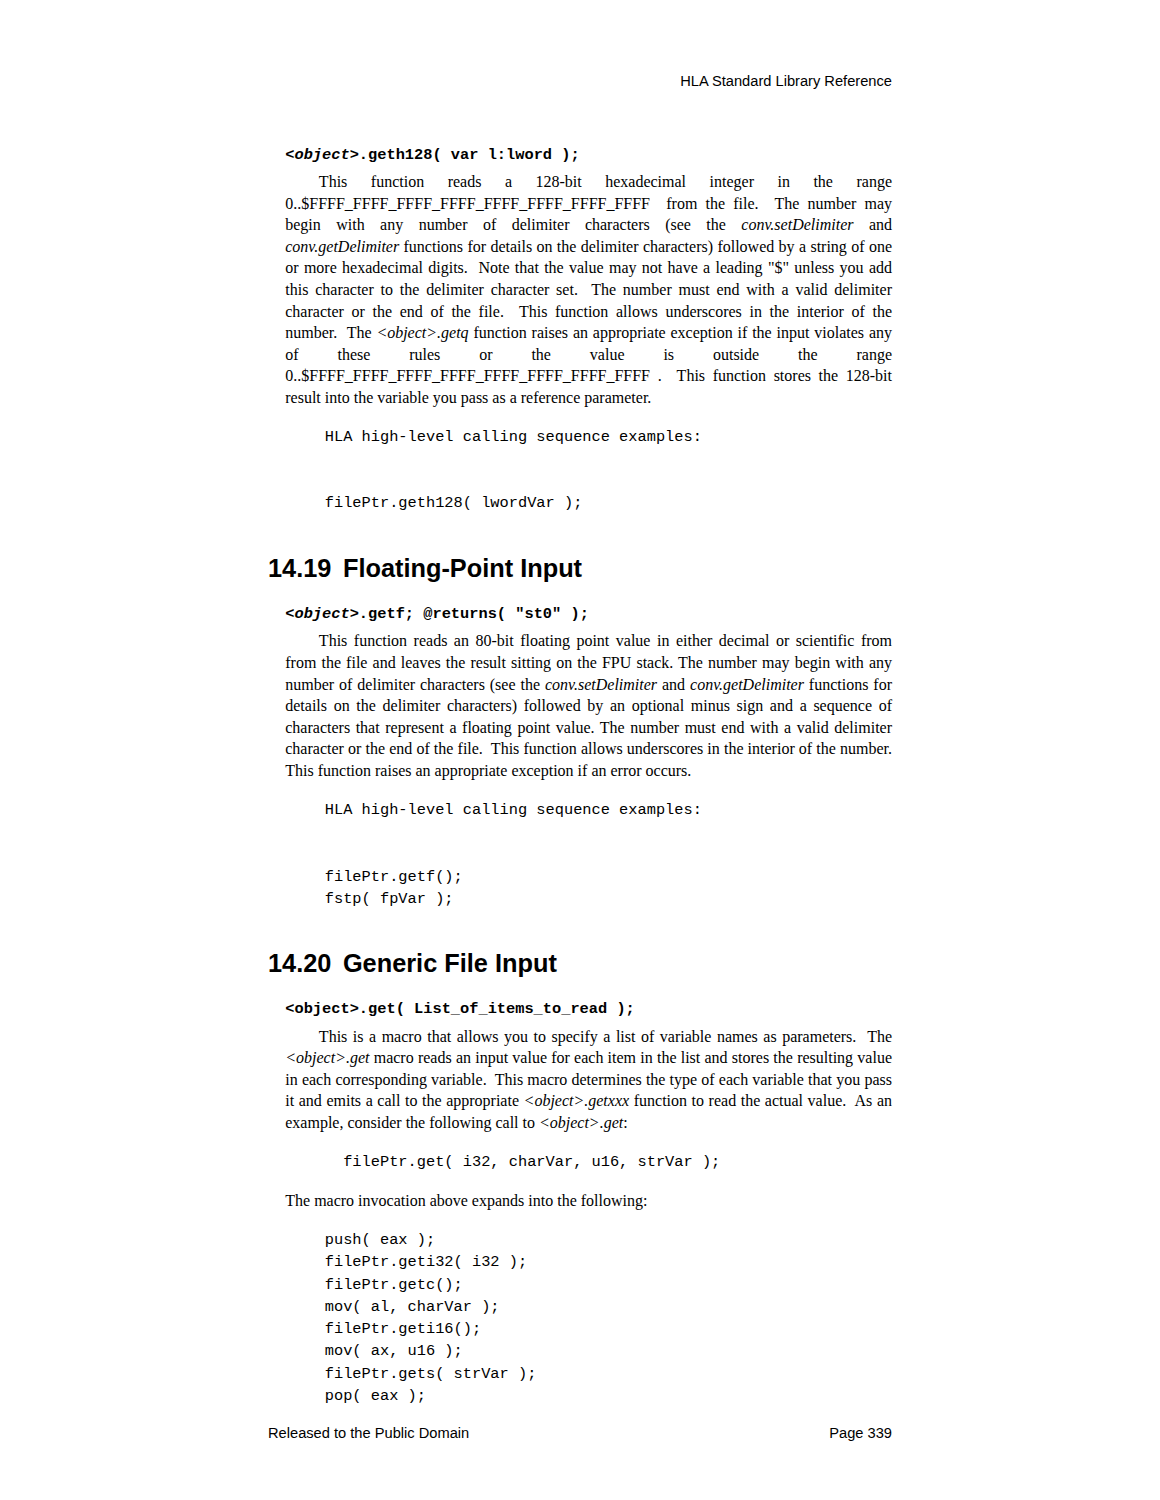HLA Standard Library Reference
<object>.geth128( var l:lword );
This function reads a 128-bit hexadecimal integer in the range 0..$FFFF_FFFF_FFFF_FFFF_FFFF_FFFF_FFFF_FFFF from the file. The number may begin with any number of delimiter characters (see the conv.setDelimiter and conv.getDelimiter functions for details on the delimiter characters) followed by a string of one or more hexadecimal digits. Note that the value may not have a leading "$" unless you add this character to the delimiter character set. The number must end with a valid delimiter character or the end of the file. This function allows underscores in the interior of the number. The <object>.getq function raises an appropriate exception if the input violates any of these rules or the value is outside the range 0..$FFFF_FFFF_FFFF_FFFF_FFFF_FFFF_FFFF_FFFF . This function stores the 128-bit result into the variable you pass as a reference parameter.
  HLA high-level calling sequence examples:


  filePtr.geth128( lwordVar );
14.19 Floating-Point Input
<object>.getf; @returns( "st0" );
This function reads an 80-bit floating point value in either decimal or scientific from from the file and leaves the result sitting on the FPU stack. The number may begin with any number of delimiter characters (see the conv.setDelimiter and conv.getDelimiter functions for details on the delimiter characters) followed by an optional minus sign and a sequence of characters that represent a floating point value. The number must end with a valid delimiter character or the end of the file. This function allows underscores in the interior of the number. This function raises an appropriate exception if an error occurs.
  HLA high-level calling sequence examples:


  filePtr.getf();
  fstp( fpVar );
14.20 Generic File Input
<object>.get( List_of_items_to_read );
This is a macro that allows you to specify a list of variable names as parameters. The <object>.get macro reads an input value for each item in the list and stores the resulting value in each corresponding variable. This macro determines the type of each variable that you pass it and emits a call to the appropriate <object>.getxxx function to read the actual value. As an example, consider the following call to <object>.get:
    filePtr.get( i32, charVar, u16, strVar );
The macro invocation above expands into the following:
  push( eax );
  filePtr.geti32( i32 );
  filePtr.getc();
  mov( al, charVar );
  filePtr.geti16();
  mov( ax, u16 );
  filePtr.gets( strVar );
  pop( eax );
Released to the Public Domain Page 339